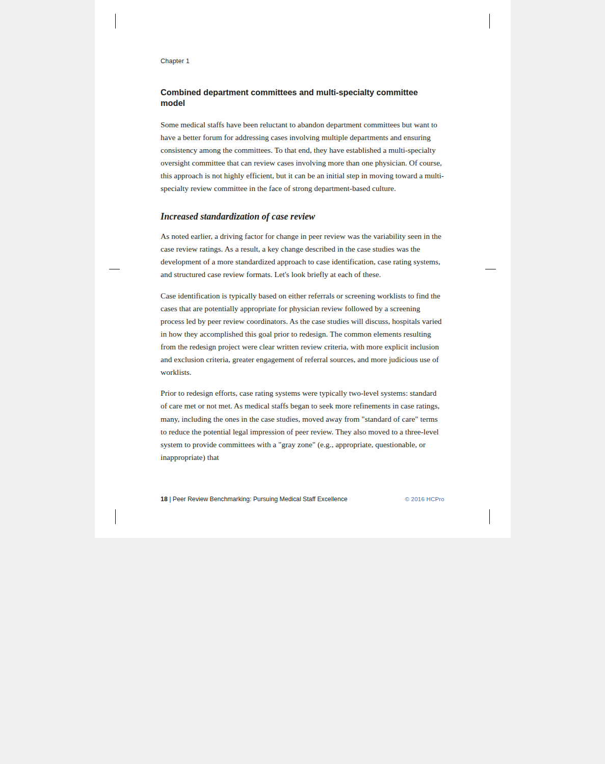Chapter 1
Combined department committees and multi-specialty committee model
Some medical staffs have been reluctant to abandon department committees but want to have a better forum for addressing cases involving multiple departments and ensuring consistency among the committees. To that end, they have established a multi-specialty oversight committee that can review cases involving more than one physician. Of course, this approach is not highly efficient, but it can be an initial step in moving toward a multi-specialty review committee in the face of strong department-based culture.
Increased standardization of case review
As noted earlier, a driving factor for change in peer review was the variability seen in the case review ratings. As a result, a key change described in the case studies was the development of a more standardized approach to case identification, case rating systems, and structured case review formats. Let's look briefly at each of these.
Case identification is typically based on either referrals or screening worklists to find the cases that are potentially appropriate for physician review followed by a screening process led by peer review coordinators. As the case studies will discuss, hospitals varied in how they accomplished this goal prior to redesign. The common elements resulting from the redesign project were clear written review criteria, with more explicit inclusion and exclusion criteria, greater engagement of referral sources, and more judicious use of worklists.
Prior to redesign efforts, case rating systems were typically two-level systems: standard of care met or not met. As medical staffs began to seek more refinements in case ratings, many, including the ones in the case studies, moved away from "standard of care" terms to reduce the potential legal impression of peer review. They also moved to a three-level system to provide committees with a "gray zone" (e.g., appropriate, questionable, or inappropriate) that
18 | Peer Review Benchmarking: Pursuing Medical Staff Excellence
© 2016 HCPro